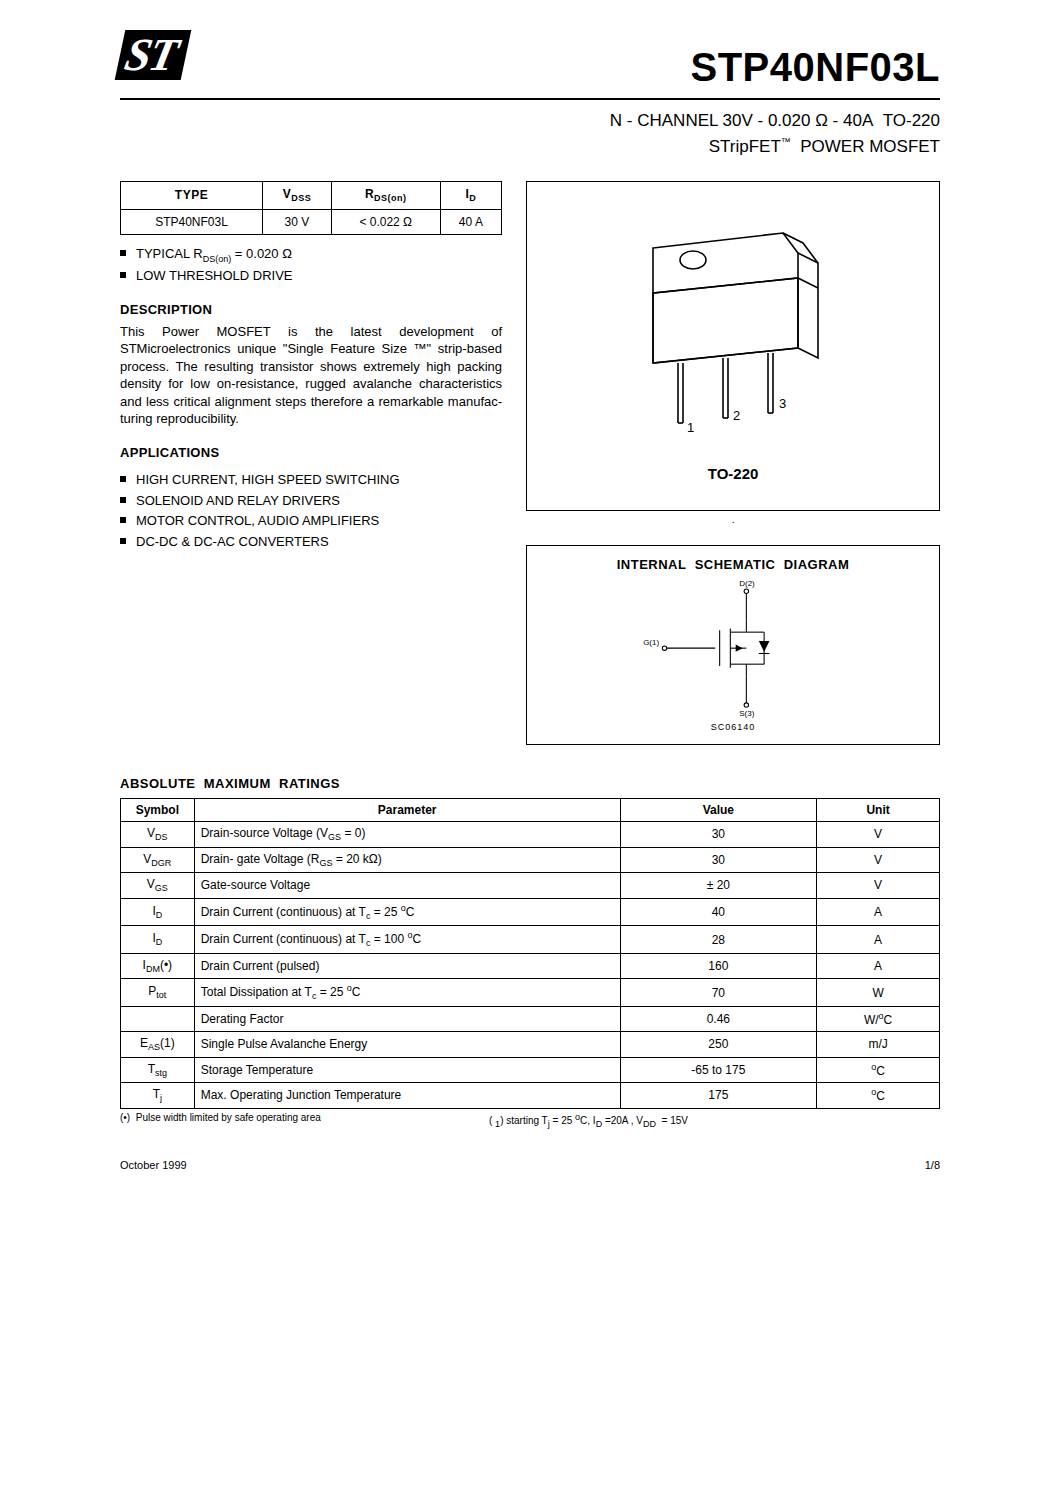ST
STP40NF03L
N - CHANNEL 30V - 0.020 Ω - 40A TO-220
STripFET™ POWER MOSFET
| TYPE | V DSS | R DS(on) | I D |
| --- | --- | --- | --- |
| STP40NF03L | 30 V | < 0.022 Ω | 40 A |
TYPICAL RDS(on) = 0.020 Ω
LOW THRESHOLD DRIVE
DESCRIPTION
This Power MOSFET is the latest development of STMicroelectronics unique "Single Feature Size ™" strip-based process. The resulting transistor shows extremely high packing density for low on-resistance, rugged avalanche characteristics and less critical alignment steps therefore a remarkable manufacturing reproducibility.
APPLICATIONS
HIGH CURRENT, HIGH SPEED SWITCHING
SOLENOID AND RELAY DRIVERS
MOTOR CONTROL, AUDIO AMPLIFIERS
DC-DC & DC-AC CONVERTERS
3 2 1
TO-220
.
INTERNAL SCHEMATIC DIAGRAM
D(2) S(3) G(1)
SC06140
ABSOLUTE MAXIMUM RATINGS
| Symbol | Parameter | Value | Unit |
| --- | --- | --- | --- |
| V DS | Drain-source Voltage (V GS = 0) | 30 | V |
| V DGR | Drain- gate Voltage (R GS = 20 kΩ) | 30 | V |
| V GS | Gate-source Voltage | ± 20 | V |
| I D | Drain Current (continuous) at T c = 25 o C | 40 | A |
| I D | Drain Current (continuous) at T c = 100 o C | 28 | A |
| I DM (•) | Drain Current (pulsed) | 160 | A |
| P tot | Total Dissipation at T c = 25 o C | 70 | W |
| | Derating Factor | 0.46 | W/ o C |
| E AS (1) | Single Pulse Avalanche Energy | 250 | m/J |
| T stg | Storage Temperature | -65 to 175 | o C |
| T j | Max. Operating Junction Temperature | 175 | o C |
(•) Pulse width limited by safe operating area
( 1) starting Tj = 25 oC, ID =20A , VDD = 15V
October 1999
1/8